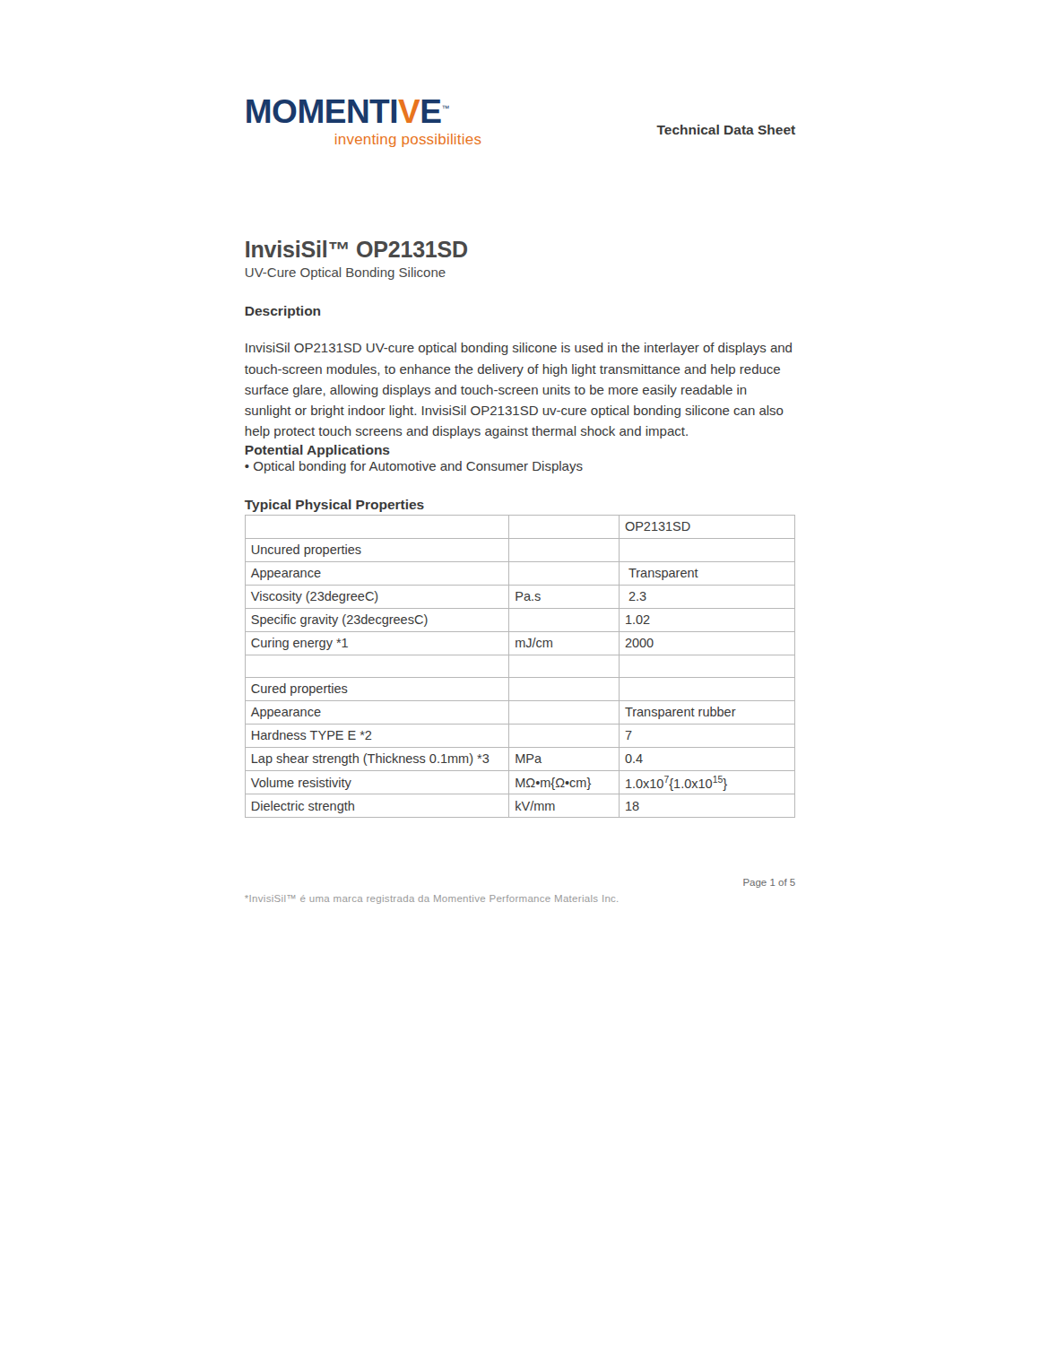MOMENTIVE™
inventing possibilities
Technical Data Sheet
InvisiSil™ OP2131SD
UV-Cure Optical Bonding Silicone
Description
InvisiSil OP2131SD UV-cure optical bonding silicone is used in the interlayer of displays and touch-screen modules, to enhance the delivery of high light transmittance and help reduce surface glare, allowing displays and touch-screen units to be more easily readable in sunlight or bright indoor light. InvisiSil OP2131SD uv-cure optical bonding silicone can also help protect touch screens and displays against thermal shock and impact.
Potential Applications
• Optical bonding for Automotive and Consumer Displays
Typical Physical Properties
| | | OP2131SD |
| Uncured properties | | |
| Appearance | | Transparent |
| Viscosity (23degreeC) | Pa.s | 2.3 |
| Specific gravity (23decgreesC) | | 1.02 |
| Curing energy *1 | mJ/cm | 2000 |
| Cured properties | | |
| Appearance | | Transparent rubber |
| Hardness TYPE E *2 | | 7 |
| Lap shear strength (Thickness 0.1mm) *3 | MPa | 0.4 |
| Volume resistivity | MΩ•m{Ω•cm} | 1.0x10 7 {1.0x10 15 } |
| Dielectric strength | kV/mm | 18 |
Page 1 of 5
*InvisiSil™ é uma marca registrada da Momentive Performance Materials Inc.